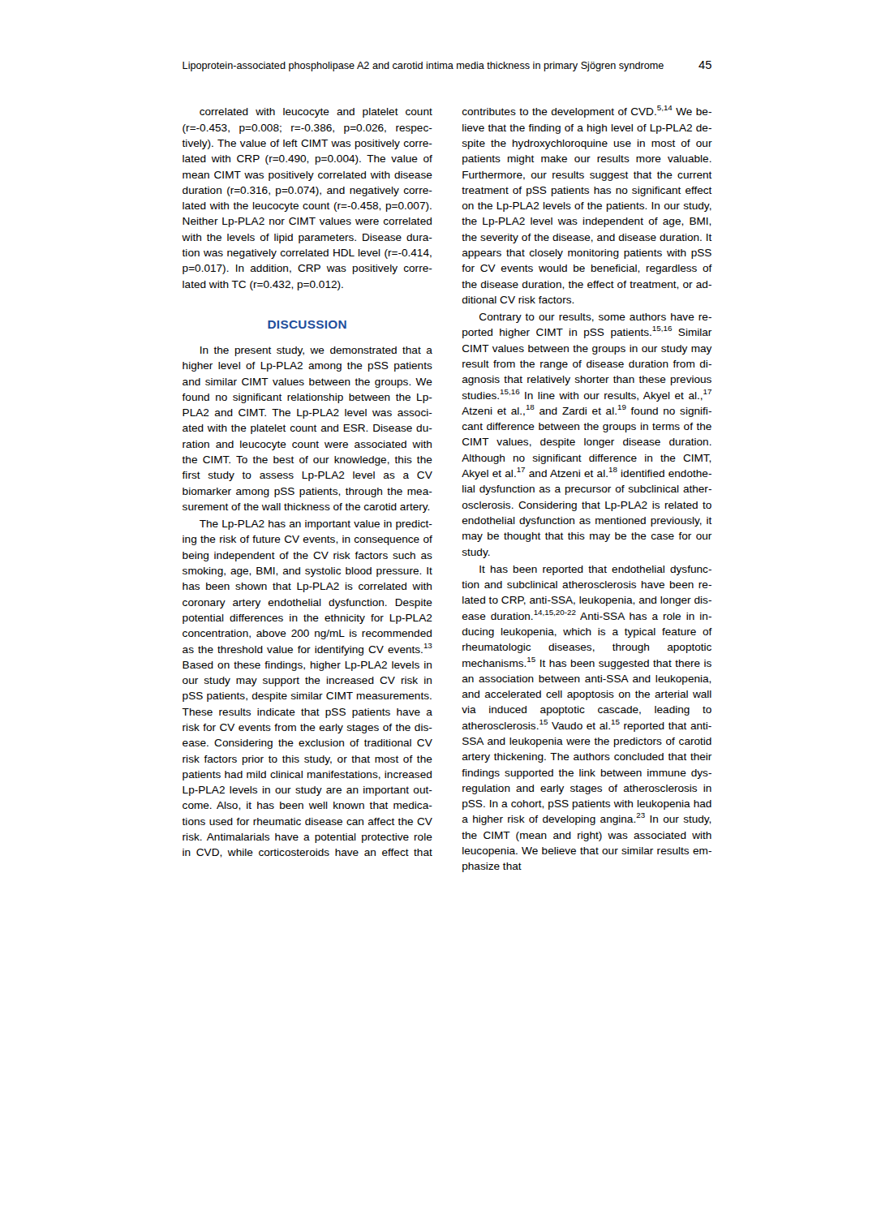Lipoprotein-associated phospholipase A2 and carotid intima media thickness in primary Sjögren syndrome 45
correlated with leucocyte and platelet count (r=-0.453, p=0.008; r=-0.386, p=0.026, respectively). The value of left CIMT was positively correlated with CRP (r=0.490, p=0.004). The value of mean CIMT was positively correlated with disease duration (r=0.316, p=0.074), and negatively correlated with the leucocyte count (r=-0.458, p=0.007). Neither Lp-PLA2 nor CIMT values were correlated with the levels of lipid parameters. Disease duration was negatively correlated HDL level (r=-0.414, p=0.017). In addition, CRP was positively correlated with TC (r=0.432, p=0.012).
DISCUSSION
In the present study, we demonstrated that a higher level of Lp-PLA2 among the pSS patients and similar CIMT values between the groups. We found no significant relationship between the Lp-PLA2 and CIMT. The Lp-PLA2 level was associated with the platelet count and ESR. Disease duration and leucocyte count were associated with the CIMT. To the best of our knowledge, this the first study to assess Lp-PLA2 level as a CV biomarker among pSS patients, through the measurement of the wall thickness of the carotid artery.
The Lp-PLA2 has an important value in predicting the risk of future CV events, in consequence of being independent of the CV risk factors such as smoking, age, BMI, and systolic blood pressure. It has been shown that Lp-PLA2 is correlated with coronary artery endothelial dysfunction. Despite potential differences in the ethnicity for Lp-PLA2 concentration, above 200 ng/mL is recommended as the threshold value for identifying CV events.13 Based on these findings, higher Lp-PLA2 levels in our study may support the increased CV risk in pSS patients, despite similar CIMT measurements. These results indicate that pSS patients have a risk for CV events from the early stages of the disease. Considering the exclusion of traditional CV risk factors prior to this study, or that most of the patients had mild clinical manifestations, increased Lp-PLA2 levels in our study are an important outcome. Also, it has been well known that medications used for rheumatic disease can affect the CV risk. Antimalarials have a potential protective role in CVD, while corticosteroids have an effect that contributes to the development of CVD.5,14 We believe that the finding of a high level of Lp-PLA2 despite the hydroxychloroquine use in most of our patients might make our results more valuable. Furthermore, our results suggest that the current treatment of pSS patients has no significant effect on the Lp-PLA2 levels of the patients. In our study, the Lp-PLA2 level was independent of age, BMI, the severity of the disease, and disease duration. It appears that closely monitoring patients with pSS for CV events would be beneficial, regardless of the disease duration, the effect of treatment, or additional CV risk factors.
Contrary to our results, some authors have reported higher CIMT in pSS patients.15,16 Similar CIMT values between the groups in our study may result from the range of disease duration from diagnosis that relatively shorter than these previous studies.15,16 In line with our results, Akyel et al.,17 Atzeni et al.,18 and Zardi et al.19 found no significant difference between the groups in terms of the CIMT values, despite longer disease duration. Although no significant difference in the CIMT, Akyel et al.17 and Atzeni et al.18 identified endothelial dysfunction as a precursor of subclinical atherosclerosis. Considering that Lp-PLA2 is related to endothelial dysfunction as mentioned previously, it may be thought that this may be the case for our study.
It has been reported that endothelial dysfunction and subclinical atherosclerosis have been related to CRP, anti-SSA, leukopenia, and longer disease duration.14,15,20-22 Anti-SSA has a role in inducing leukopenia, which is a typical feature of rheumatologic diseases, through apoptotic mechanisms.15 It has been suggested that there is an association between anti-SSA and leukopenia, and accelerated cell apoptosis on the arterial wall via induced apoptotic cascade, leading to atherosclerosis.15 Vaudo et al.15 reported that anti-SSA and leukopenia were the predictors of carotid artery thickening. The authors concluded that their findings supported the link between immune dysregulation and early stages of atherosclerosis in pSS. In a cohort, pSS patients with leukopenia had a higher risk of developing angina.23 In our study, the CIMT (mean and right) was associated with leucopenia. We believe that our similar results emphasize that